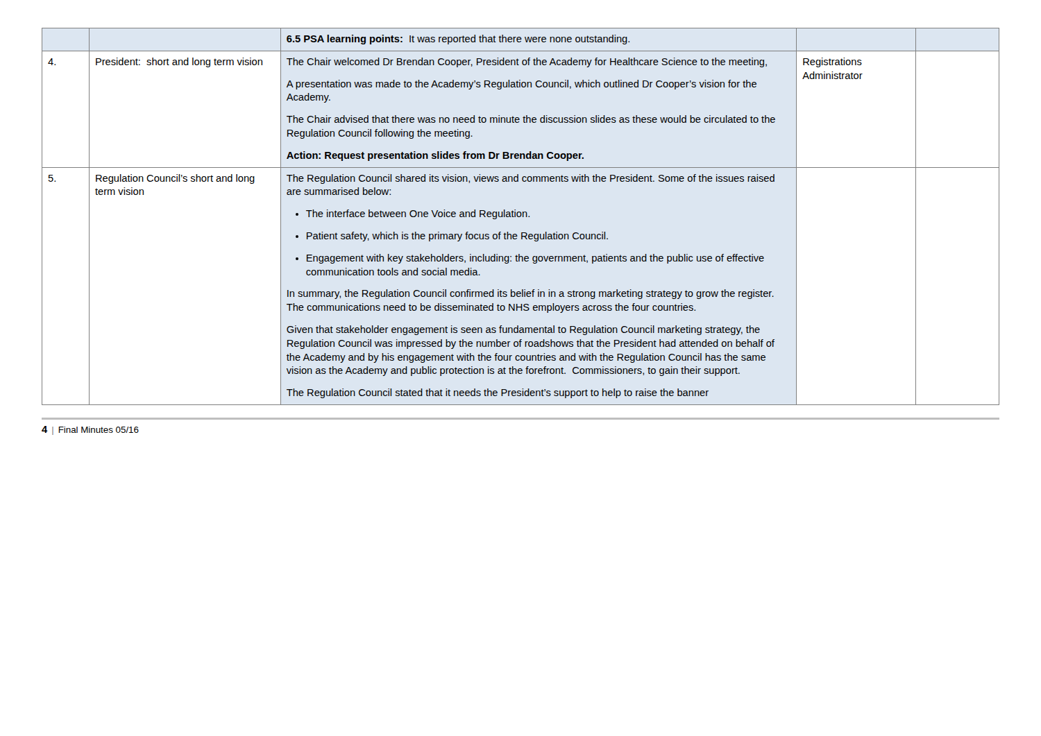| | | 6.5 PSA learning points: It was reported that there were none outstanding. | | |
| 4. | President: short and long term vision | The Chair welcomed Dr Brendan Cooper, President of the Academy for Healthcare Science to the meeting, A presentation was made to the Academy’s Regulation Council, which outlined Dr Cooper’s vision for the Academy. The Chair advised that there was no need to minute the discussion slides as these would be circulated to the Regulation Council following the meeting. Action: Request presentation slides from Dr Brendan Cooper. | Registrations Administrator | |
| 5. | Regulation Council’s short and long term vision | The Regulation Council shared its vision, views and comments with the President. Some of the issues raised are summarised below: The interface between One Voice and Regulation. Patient safety, which is the primary focus of the Regulation Council. Engagement with key stakeholders, including: the government, patients and the public use of effective communication tools and social media. In summary, the Regulation Council confirmed its belief in in a strong marketing strategy to grow the register. The communications need to be disseminated to NHS employers across the four countries. Given that stakeholder engagement is seen as fundamental to Regulation Council marketing strategy, the Regulation Council was impressed by the number of roadshows that the President had attended on behalf of the Academy and by his engagement with the four countries and with the Regulation Council has the same vision as the Academy and public protection is at the forefront. Commissioners, to gain their support. The Regulation Council stated that it needs the President’s support to help to raise the banner | | |
4|Final Minutes 05/16